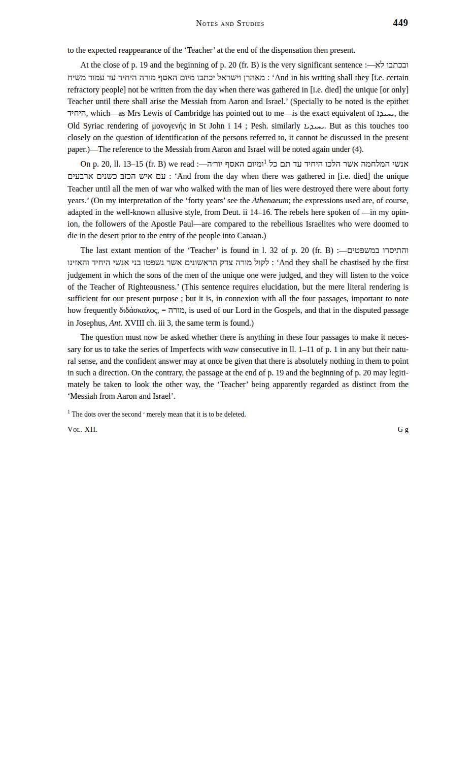Notes and Studies 449
to the expected reappearance of the ‘Teacher’ at the end of the dispensation then present.
At the close of p. 19 and the beginning of p. 20 (fr. B) is the very significant sentence :—ובכתבו לא יכתבו מיום האסף מורה היחיד עד עמוד משיח מאהרן וישראל : ‘And in his writing shall they [i.e. certain refractory people] not be written from the day when there was gathered in [i.e. died] the unique [or only] Teacher until there shall arise the Messiah from Aaron and Israel.’ (Specially to be noted is the epithet היחיד, which—as Mrs Lewis of Cambridge has pointed out to me—is the exact equivalent of ܝܚܝܕܐ, the Old Syriac rendering of μονογενής in St John i 14 ; Pesh. similarly ܝܚܝܕܝܐ. But as this touches too closely on the question of identification of the persons referred to, it cannot be discussed in the present paper.)—The reference to the Messiah from Aaron and Israel will be noted again under (4).
On p. 20, ll. 13–15 (fr. B) we read :—ומיום האסף יור׳ה1 היחיד עד תם כל אנשי המלחמה אשר הלכו עם איש הכזב כשנים ארבעים : ‘And from the day when there was gathered in [i.e. died] the unique Teacher until all the men of war who walked with the man of lies were destroyed there were about forty years.’ (On my interpretation of the ‘forty years’ see the Athenaeum; the expressions used are, of course, adapted in the well-known allusive style, from Deut. ii 14–16. The rebels here spoken of —in my opinion, the followers of the Apostle Paul—are compared to the rebellious Israelites who were doomed to die in the desert prior to the entry of the people into Canaan.)
The last extant mention of the ‘Teacher’ is found in l. 32 of p. 20 (fr. B) :—והתיסרו במשפטים הראשונים אשר נשפטו בני אנשי היחיד והאזינו לקול מורה צדק : ‘And they shall be chastised by the first judgement in which the sons of the men of the unique one were judged, and they will listen to the voice of the Teacher of Righteousness.’ (This sentence requires elucidation, but the mere literal rendering is sufficient for our present purpose ; but it is, in connexion with all the four passages, important to note how frequently διδάσκαλος, = מורה, is used of our Lord in the Gospels, and that in the disputed passage in Josephus, Ant. XVIII ch. iii 3, the same term is found.)
The question must now be asked whether there is anything in these four passages to make it necessary for us to take the series of Imperfects with waw consecutive in ll. 1–11 of p. 1 in any but their natural sense, and the confident answer may at once be given that there is absolutely nothing in them to point in such a direction. On the contrary, the passage at the end of p. 19 and the beginning of p. 20 may legitimately be taken to look the other way, the ‘Teacher’ being apparently regarded as distinct from the ‘Messiah from Aaron and Israel’.
1 The dots over the second ׳ merely mean that it is to be deleted.
Vol. XII. G g